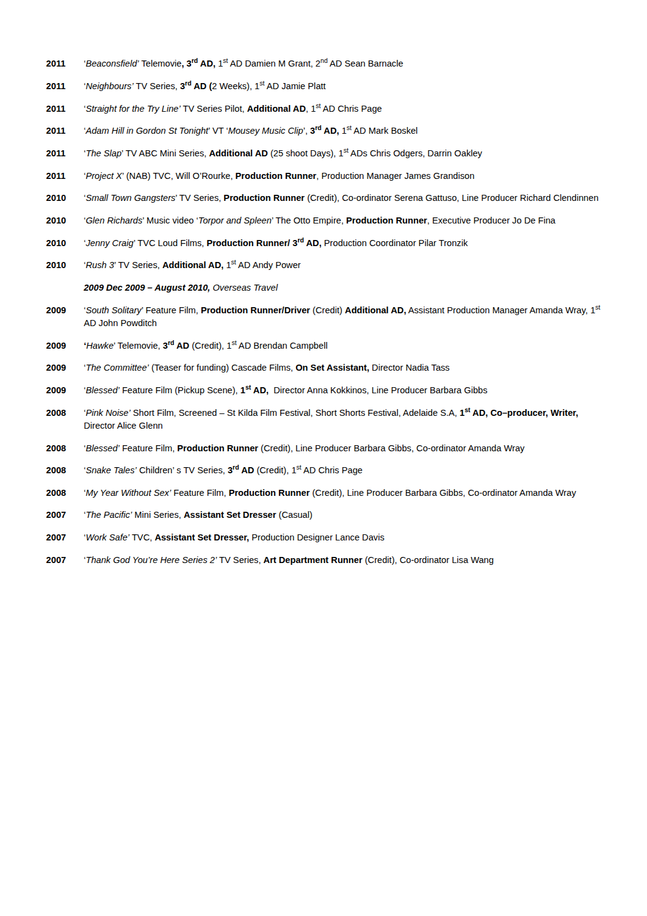| 2011 | ‘ Beaconsfield’ Telemovie , 3 rd AD, 1 st AD Damien M Grant, 2 nd AD Sean Barnacle |
| 2011 | ‘ Neighbours’ TV Series, 3 rd AD ( 2 Weeks), 1 st AD Jamie Platt |
| 2011 | ‘ Straight for the Try Line’ TV Series Pilot, Additional AD , 1 st AD Chris Page |
| 2011 | ‘ Adam Hill in Gordon St Tonight ’ VT ‘ Mousey Music Clip ’, 3 rd AD, 1 st AD Mark Boskel |
| 2011 | ‘ The Slap ’ TV ABC Mini Series, Additional AD (25 shoot Days), 1 st ADs Chris Odgers, Darrin Oakley |
| 2011 | ‘ Project X ’ (NAB) TVC, Will O’Rourke, Production Runner , Production Manager James Grandison |
| 2010 | ‘ Small Town Gangsters ’ TV Series, Production Runner (Credit), Co-ordinator Serena Gattuso, Line Producer Richard Clendinnen |
| 2010 | ‘ Glen Richards ’ Music video ‘ Torpor and Spleen ’ The Otto Empire, Production Runner , Executive Producer Jo De Fina |
| 2010 | ‘ Jenny Craig ’ TVC Loud Films, Production Runner/ 3 rd AD, Production Coordinator Pilar Tronzik |
| 2010 | ‘ Rush 3 ’ TV Series, Additional AD, 1 st AD Andy Power |
| | 2009 Dec 2009 – August 2010, Overseas Travel |
| 2009 | ‘ South Solitary ’ Feature Film, Production Runner/Driver (Credit) Additional AD, Assistant Production Manager Amanda Wray, 1 st AD John Powditch |
| 2009 | ‘ Hawke ’ Telemovie, 3 rd AD (Credit), 1 st AD Brendan Campbell |
| 2009 | ‘ The Committee’ (Teaser for funding) Cascade Films, On Set Assistant, Director Nadia Tass |
| 2009 | ‘ Blessed’ Feature Film (Pickup Scene), 1 st AD, Director Anna Kokkinos, Line Producer Barbara Gibbs |
| 2008 | ‘ Pink Noise’ Short Film, Screened – St Kilda Film Festival, Short Shorts Festival, Adelaide S.A, 1 st AD, Co–producer, Writer, Director Alice Glenn |
| 2008 | ‘ Blessed’ Feature Film, Production Runner (Credit), Line Producer Barbara Gibbs, Co-ordinator Amanda Wray |
| 2008 | ‘ Snake Tales’ Children’ s TV Series, 3 rd AD (Credit), 1 st AD Chris Page |
| 2008 | ‘ My Year Without Sex’ Feature Film, Production Runner (Credit), Line Producer Barbara Gibbs, Co-ordinator Amanda Wray |
| 2007 | ‘ The Pacific’ Mini Series, Assistant Set Dresser (Casual) |
| 2007 | ‘ Work Safe’ TVC, Assistant Set Dresser, Production Designer Lance Davis |
| 2007 | ‘ Thank God You’re Here Series 2’ TV Series, Art Department Runner (Credit), Co-ordinator Lisa Wang |